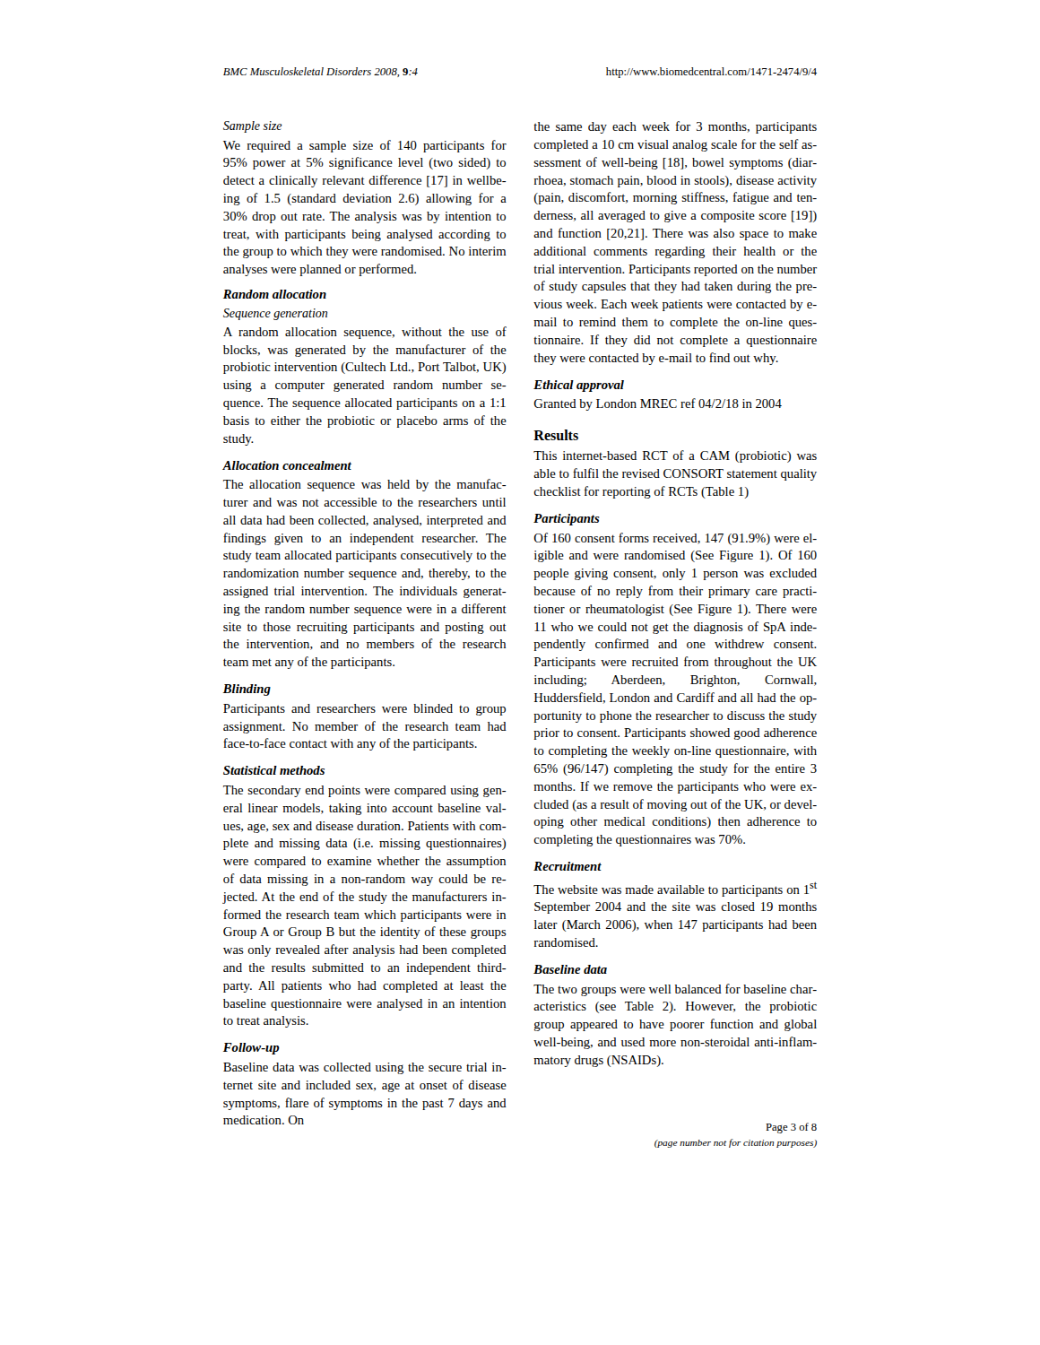BMC Musculoskeletal Disorders 2008, 9:4
http://www.biomedcentral.com/1471-2474/9/4
Sample size
We required a sample size of 140 participants for 95% power at 5% significance level (two sided) to detect a clinically relevant difference [17] in wellbeing of 1.5 (standard deviation 2.6) allowing for a 30% drop out rate. The analysis was by intention to treat, with participants being analysed according to the group to which they were randomised. No interim analyses were planned or performed.
Random allocation
Sequence generation
A random allocation sequence, without the use of blocks, was generated by the manufacturer of the probiotic intervention (Cultech Ltd., Port Talbot, UK) using a computer generated random number sequence. The sequence allocated participants on a 1:1 basis to either the probiotic or placebo arms of the study.
Allocation concealment
The allocation sequence was held by the manufacturer and was not accessible to the researchers until all data had been collected, analysed, interpreted and findings given to an independent researcher. The study team allocated participants consecutively to the randomization number sequence and, thereby, to the assigned trial intervention. The individuals generating the random number sequence were in a different site to those recruiting participants and posting out the intervention, and no members of the research team met any of the participants.
Blinding
Participants and researchers were blinded to group assignment. No member of the research team had face-to-face contact with any of the participants.
Statistical methods
The secondary end points were compared using general linear models, taking into account baseline values, age, sex and disease duration. Patients with complete and missing data (i.e. missing questionnaires) were compared to examine whether the assumption of data missing in a non-random way could be rejected. At the end of the study the manufacturers informed the research team which participants were in Group A or Group B but the identity of these groups was only revealed after analysis had been completed and the results submitted to an independent third-party. All patients who had completed at least the baseline questionnaire were analysed in an intention to treat analysis.
Follow-up
Baseline data was collected using the secure trial internet site and included sex, age at onset of disease symptoms, flare of symptoms in the past 7 days and medication. On
the same day each week for 3 months, participants completed a 10 cm visual analog scale for the self assessment of well-being [18], bowel symptoms (diarrhoea, stomach pain, blood in stools), disease activity (pain, discomfort, morning stiffness, fatigue and tenderness, all averaged to give a composite score [19]) and function [20,21]. There was also space to make additional comments regarding their health or the trial intervention. Participants reported on the number of study capsules that they had taken during the previous week. Each week patients were contacted by e-mail to remind them to complete the on-line questionnaire. If they did not complete a questionnaire they were contacted by e-mail to find out why.
Ethical approval
Granted by London MREC ref 04/2/18 in 2004
Results
This internet-based RCT of a CAM (probiotic) was able to fulfil the revised CONSORT statement quality checklist for reporting of RCTs (Table 1)
Participants
Of 160 consent forms received, 147 (91.9%) were eligible and were randomised (See Figure 1). Of 160 people giving consent, only 1 person was excluded because of no reply from their primary care practitioner or rheumatologist (See Figure 1). There were 11 who we could not get the diagnosis of SpA independently confirmed and one withdrew consent. Participants were recruited from throughout the UK including; Aberdeen, Brighton, Cornwall, Huddersfield, London and Cardiff and all had the opportunity to phone the researcher to discuss the study prior to consent. Participants showed good adherence to completing the weekly on-line questionnaire, with 65% (96/147) completing the study for the entire 3 months. If we remove the participants who were excluded (as a result of moving out of the UK, or developing other medical conditions) then adherence to completing the questionnaires was 70%.
Recruitment
The website was made available to participants on 1st September 2004 and the site was closed 19 months later (March 2006), when 147 participants had been randomised.
Baseline data
The two groups were well balanced for baseline characteristics (see Table 2). However, the probiotic group appeared to have poorer function and global well-being, and used more non-steroidal anti-inflammatory drugs (NSAIDs).
Page 3 of 8 (page number not for citation purposes)